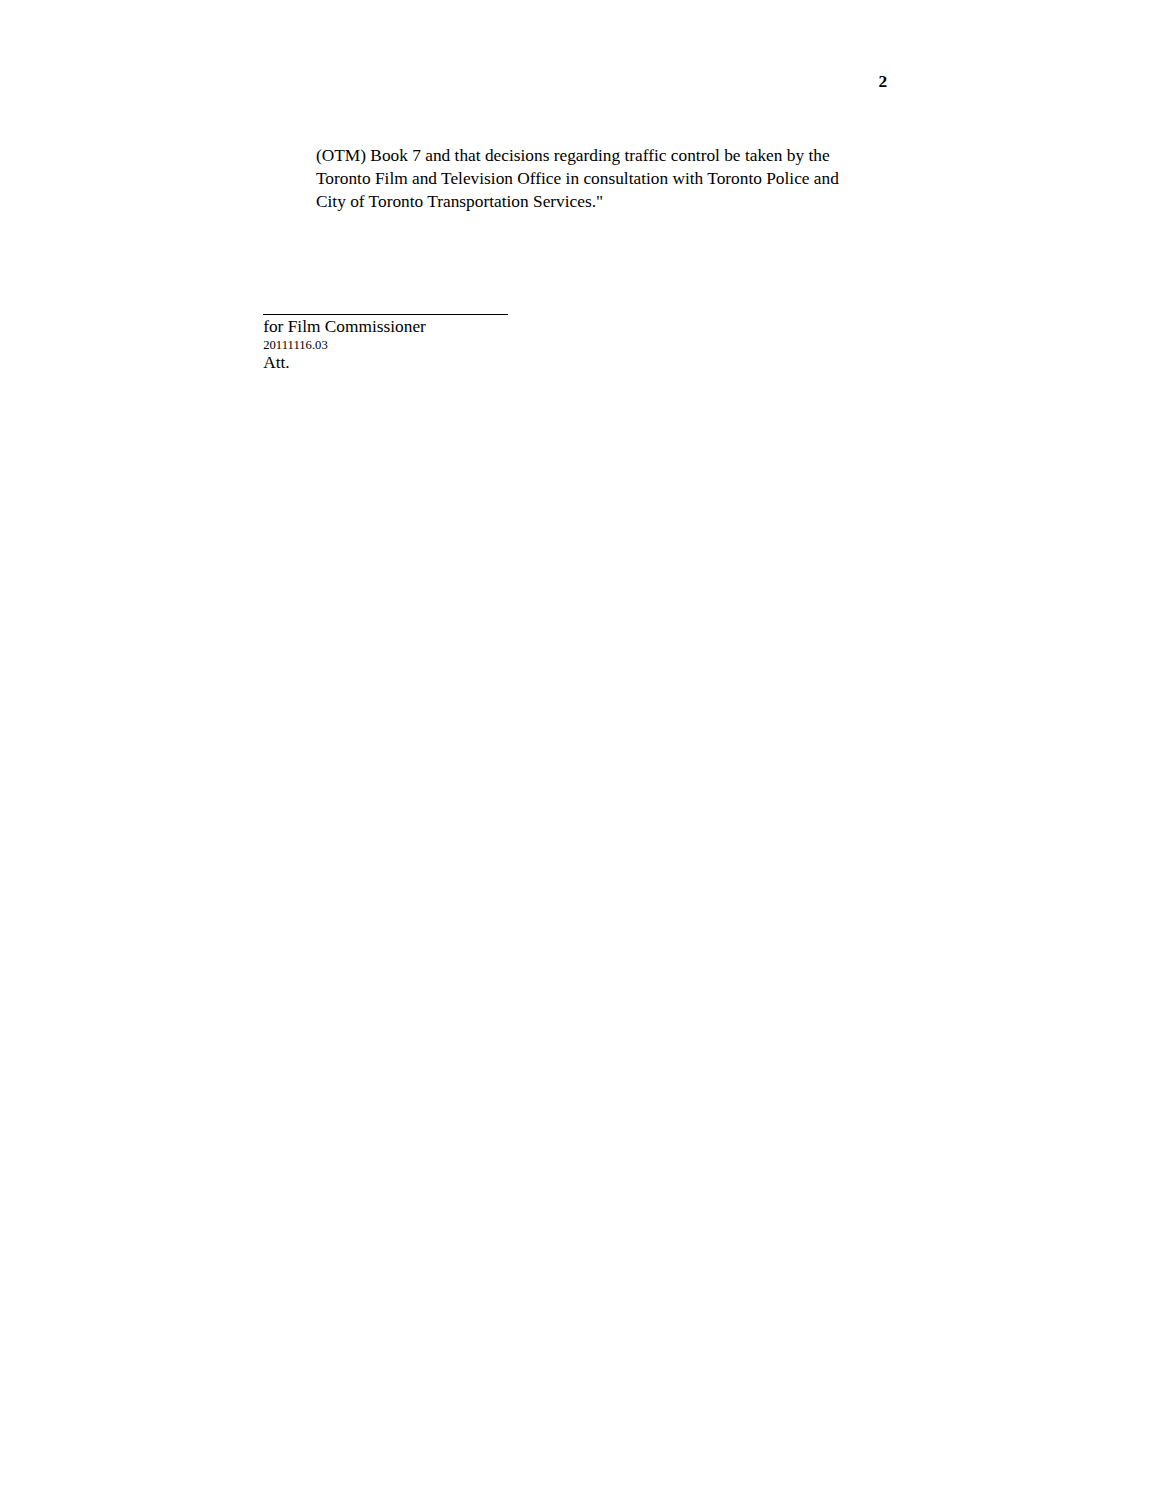2
(OTM) Book 7 and that decisions regarding traffic control be taken by the Toronto Film and Television Office in consultation with Toronto Police and City of Toronto Transportation Services."
for Film Commissioner
20111116.03
Att.